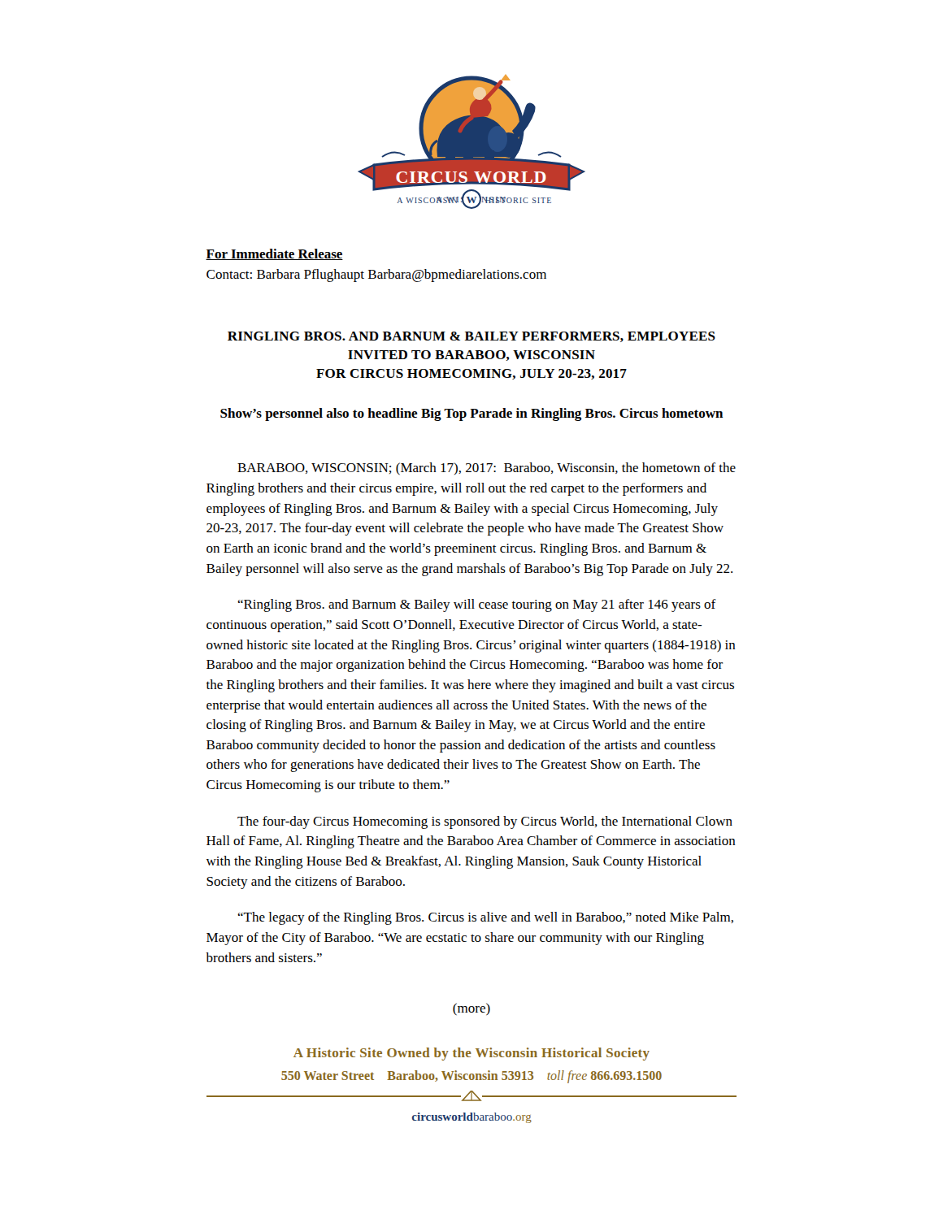CIRCUS WORLD A WISCONSIN W A WISCONSIN HISTORIC SITE
For Immediate Release
Contact: Barbara Pflughaupt Barbara@bpmediarelations.com
RINGLING BROS. AND BARNUM & BAILEY PERFORMERS, EMPLOYEES
INVITED TO BARABOO, WISCONSIN
FOR CIRCUS HOMECOMING, JULY 20-23, 2017
Show’s personnel also to headline Big Top Parade in Ringling Bros. Circus hometown
BARABOO, WISCONSIN; (March 17), 2017: Baraboo, Wisconsin, the hometown of the Ringling brothers and their circus empire, will roll out the red carpet to the performers and employees of Ringling Bros. and Barnum & Bailey with a special Circus Homecoming, July 20-23, 2017. The four-day event will celebrate the people who have made The Greatest Show on Earth an iconic brand and the world’s preeminent circus. Ringling Bros. and Barnum & Bailey personnel will also serve as the grand marshals of Baraboo’s Big Top Parade on July 22.
“Ringling Bros. and Barnum & Bailey will cease touring on May 21 after 146 years of continuous operation,” said Scott O’Donnell, Executive Director of Circus World, a state-owned historic site located at the Ringling Bros. Circus’ original winter quarters (1884-1918) in Baraboo and the major organization behind the Circus Homecoming. “Baraboo was home for the Ringling brothers and their families. It was here where they imagined and built a vast circus enterprise that would entertain audiences all across the United States. With the news of the closing of Ringling Bros. and Barnum & Bailey in May, we at Circus World and the entire Baraboo community decided to honor the passion and dedication of the artists and countless others who for generations have dedicated their lives to The Greatest Show on Earth. The Circus Homecoming is our tribute to them.”
The four-day Circus Homecoming is sponsored by Circus World, the International Clown Hall of Fame, Al. Ringling Theatre and the Baraboo Area Chamber of Commerce in association with the Ringling House Bed & Breakfast, Al. Ringling Mansion, Sauk County Historical Society and the citizens of Baraboo.
“The legacy of the Ringling Bros. Circus is alive and well in Baraboo,” noted Mike Palm, Mayor of the City of Baraboo. “We are ecstatic to share our community with our Ringling brothers and sisters.”
(more)
A Historic Site Owned by the Wisconsin Historical Society
550 Water Street Baraboo, Wisconsin 53913 toll free 866.693.1500
circusworldbaraboo.org